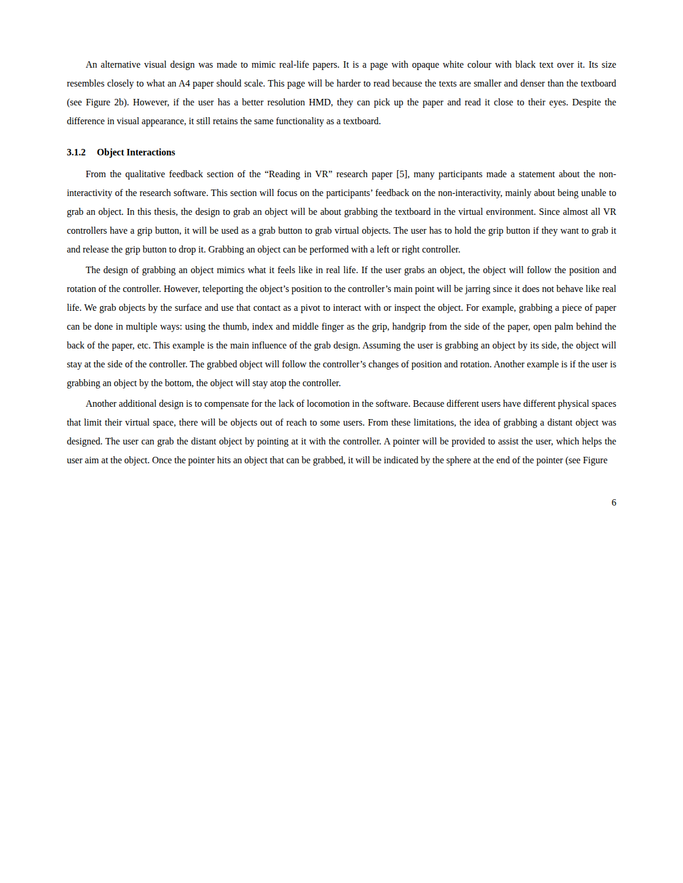An alternative visual design was made to mimic real-life papers. It is a page with opaque white colour with black text over it. Its size resembles closely to what an A4 paper should scale. This page will be harder to read because the texts are smaller and denser than the textboard (see Figure 2b). However, if the user has a better resolution HMD, they can pick up the paper and read it close to their eyes. Despite the difference in visual appearance, it still retains the same functionality as a textboard.
3.1.2 Object Interactions
From the qualitative feedback section of the “Reading in VR” research paper [5], many participants made a statement about the non-interactivity of the research software. This section will focus on the participants’ feedback on the non-interactivity, mainly about being unable to grab an object. In this thesis, the design to grab an object will be about grabbing the textboard in the virtual environment. Since almost all VR controllers have a grip button, it will be used as a grab button to grab virtual objects. The user has to hold the grip button if they want to grab it and release the grip button to drop it. Grabbing an object can be performed with a left or right controller.
The design of grabbing an object mimics what it feels like in real life. If the user grabs an object, the object will follow the position and rotation of the controller. However, teleporting the object’s position to the controller’s main point will be jarring since it does not behave like real life. We grab objects by the surface and use that contact as a pivot to interact with or inspect the object. For example, grabbing a piece of paper can be done in multiple ways: using the thumb, index and middle finger as the grip, handgrip from the side of the paper, open palm behind the back of the paper, etc. This example is the main influence of the grab design. Assuming the user is grabbing an object by its side, the object will stay at the side of the controller. The grabbed object will follow the controller’s changes of position and rotation. Another example is if the user is grabbing an object by the bottom, the object will stay atop the controller.
Another additional design is to compensate for the lack of locomotion in the software. Because different users have different physical spaces that limit their virtual space, there will be objects out of reach to some users. From these limitations, the idea of grabbing a distant object was designed. The user can grab the distant object by pointing at it with the controller. A pointer will be provided to assist the user, which helps the user aim at the object. Once the pointer hits an object that can be grabbed, it will be indicated by the sphere at the end of the pointer (see Figure
6